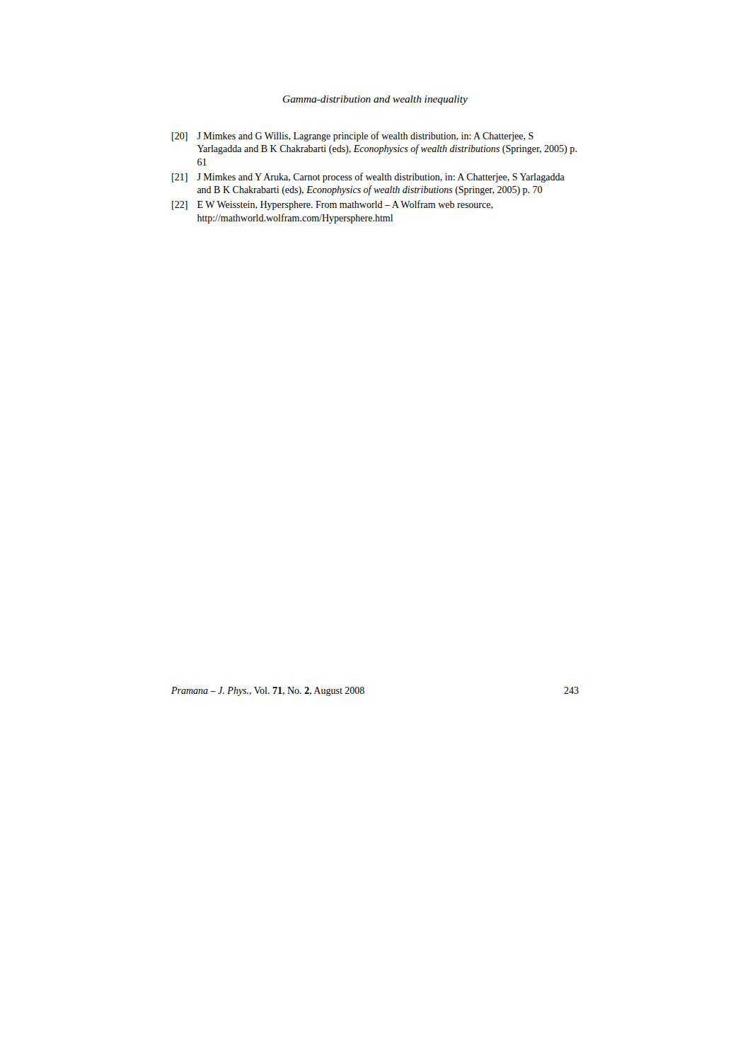Gamma-distribution and wealth inequality
[20] J Mimkes and G Willis, Lagrange principle of wealth distribution, in: A Chatterjee, S Yarlagadda and B K Chakrabarti (eds), Econophysics of wealth distributions (Springer, 2005) p. 61
[21] J Mimkes and Y Aruka, Carnot process of wealth distribution, in: A Chatterjee, S Yarlagadda and B K Chakrabarti (eds), Econophysics of wealth distributions (Springer, 2005) p. 70
[22] E W Weisstein, Hypersphere. From mathworld – A Wolfram web resource, http://mathworld.wolfram.com/Hypersphere.html
Pramana – J. Phys., Vol. 71, No. 2, August 2008
243